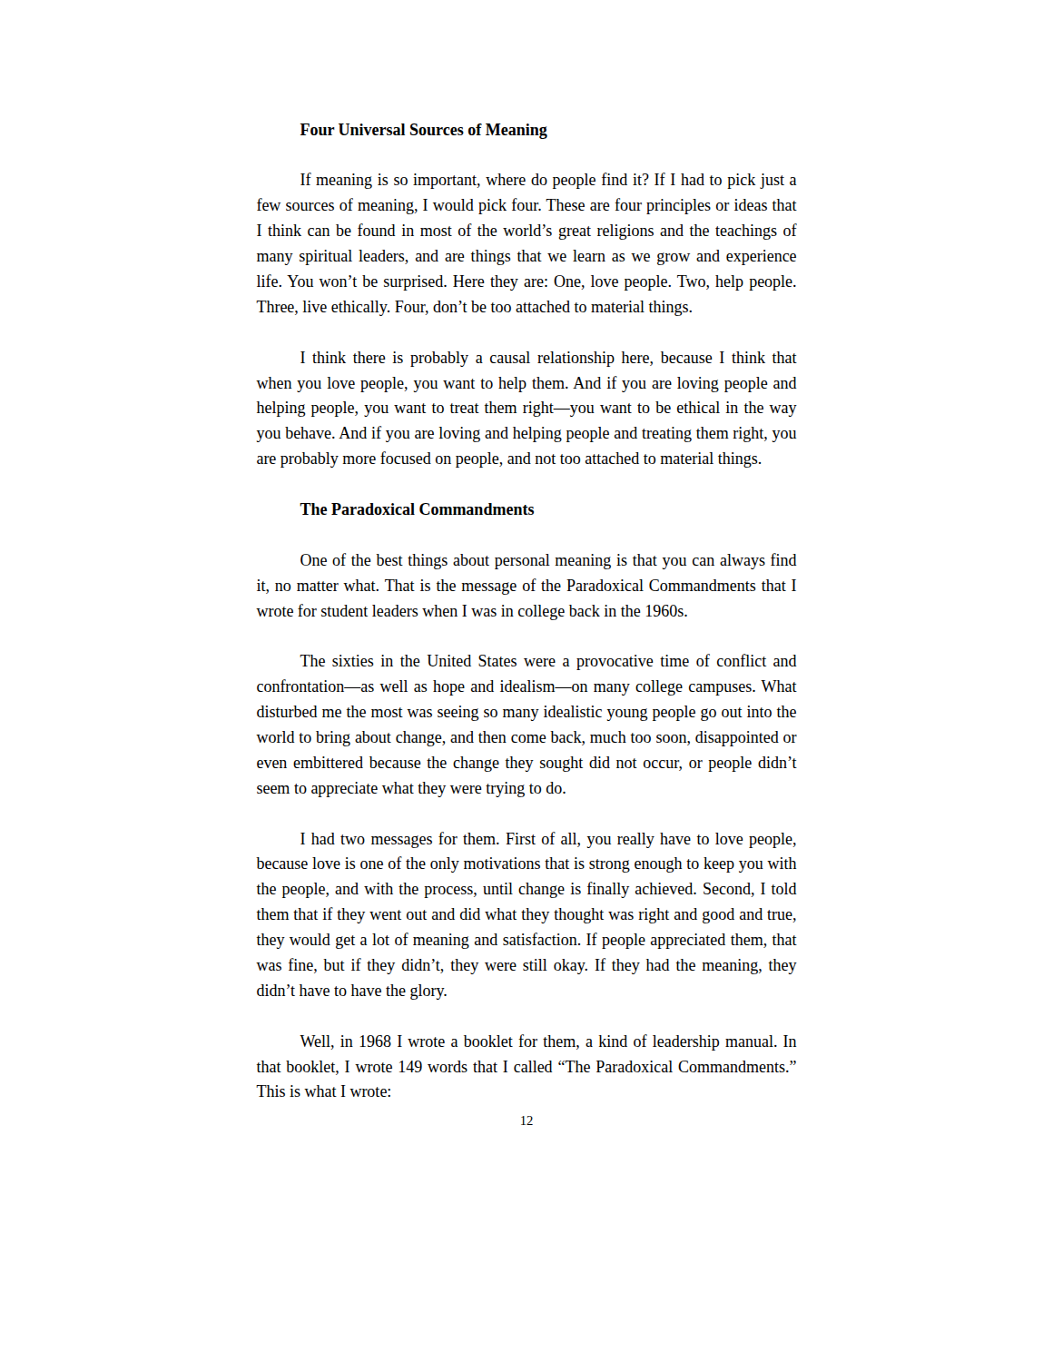Four Universal Sources of Meaning
If meaning is so important, where do people find it? If I had to pick just a few sources of meaning, I would pick four. These are four principles or ideas that I think can be found in most of the world’s great religions and the teachings of many spiritual leaders, and are things that we learn as we grow and experience life. You won’t be surprised. Here they are: One, love people. Two, help people. Three, live ethically. Four, don’t be too attached to material things.
I think there is probably a causal relationship here, because I think that when you love people, you want to help them. And if you are loving people and helping people, you want to treat them right—you want to be ethical in the way you behave. And if you are loving and helping people and treating them right, you are probably more focused on people, and not too attached to material things.
The Paradoxical Commandments
One of the best things about personal meaning is that you can always find it, no matter what. That is the message of the Paradoxical Commandments that I wrote for student leaders when I was in college back in the 1960s.
The sixties in the United States were a provocative time of conflict and confrontation—as well as hope and idealism—on many college campuses. What disturbed me the most was seeing so many idealistic young people go out into the world to bring about change, and then come back, much too soon, disappointed or even embittered because the change they sought did not occur, or people didn’t seem to appreciate what they were trying to do.
I had two messages for them. First of all, you really have to love people, because love is one of the only motivations that is strong enough to keep you with the people, and with the process, until change is finally achieved. Second, I told them that if they went out and did what they thought was right and good and true, they would get a lot of meaning and satisfaction. If people appreciated them, that was fine, but if they didn’t, they were still okay. If they had the meaning, they didn’t have to have the glory.
Well, in 1968 I wrote a booklet for them, a kind of leadership manual. In that booklet, I wrote 149 words that I called “The Paradoxical Commandments.” This is what I wrote:
12